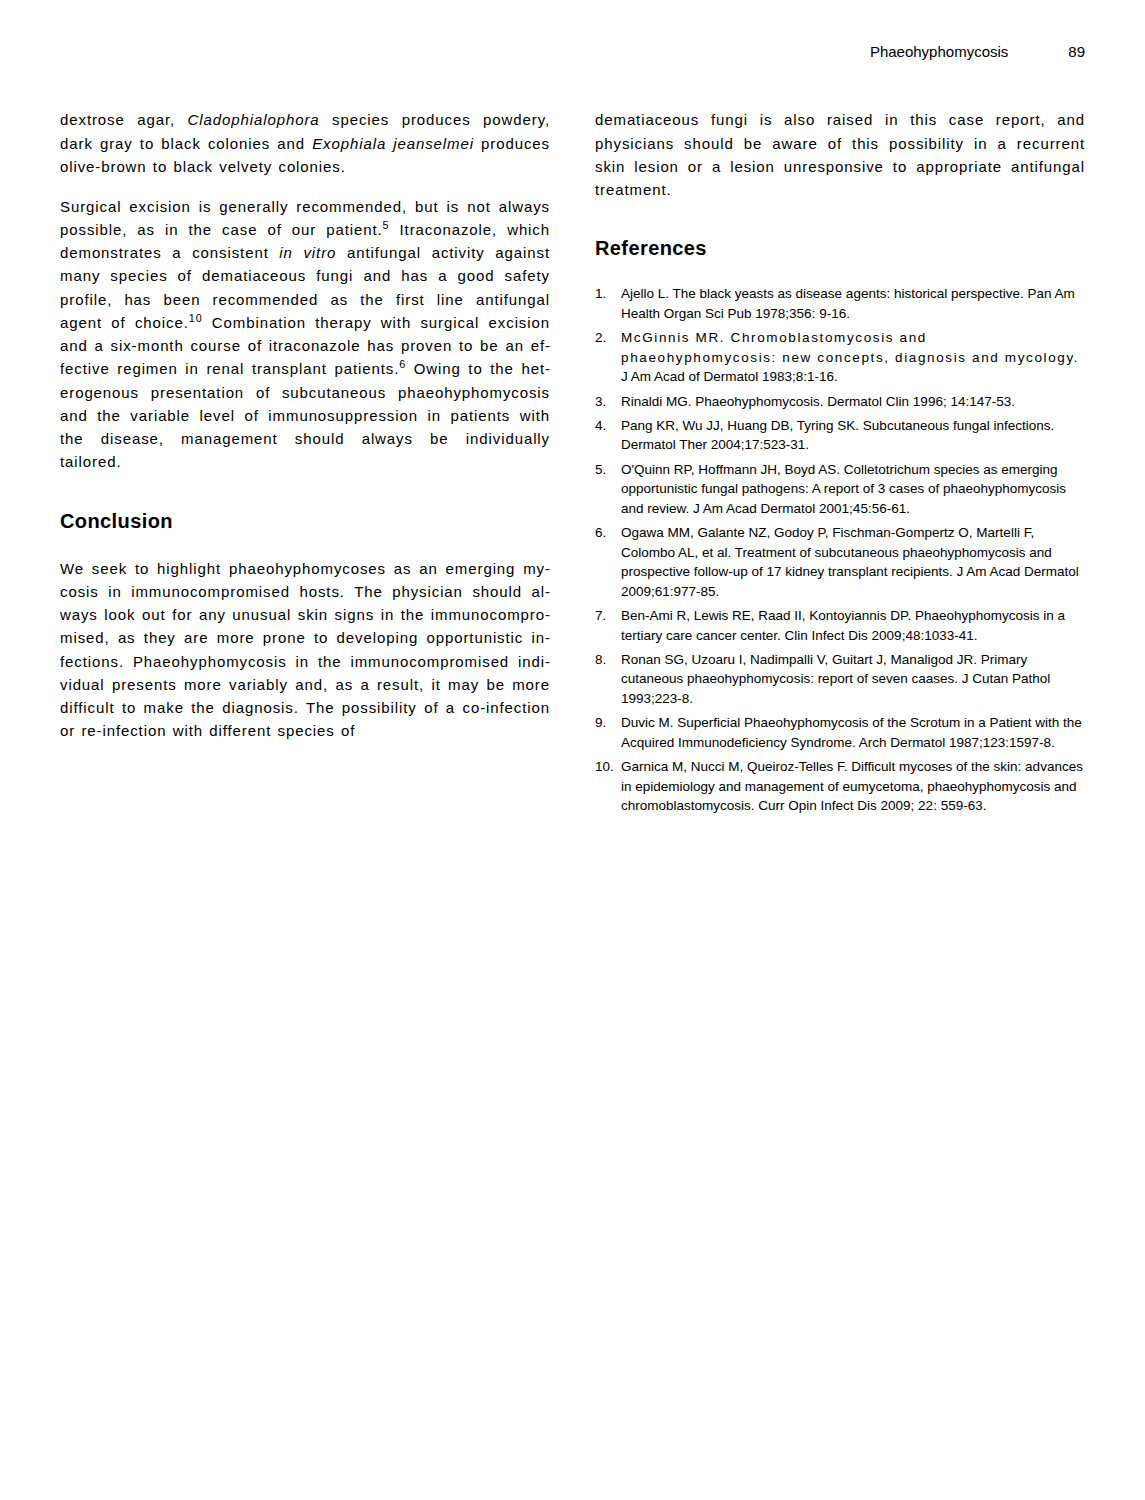Phaeohyphomycosis 89
dextrose agar, Cladophialophora species produces powdery, dark gray to black colonies and Exophiala jeanselmei produces olive-brown to black velvety colonies.
Surgical excision is generally recommended, but is not always possible, as in the case of our patient.5 Itraconazole, which demonstrates a consistent in vitro antifungal activity against many species of dematiaceous fungi and has a good safety profile, has been recommended as the first line antifungal agent of choice.10 Combination therapy with surgical excision and a six-month course of itraconazole has proven to be an effective regimen in renal transplant patients.6 Owing to the heterogenous presentation of subcutaneous phaeohyphomycosis and the variable level of immunosuppression in patients with the disease, management should always be individually tailored.
Conclusion
We seek to highlight phaeohyphomycoses as an emerging mycosis in immunocompromised hosts. The physician should always look out for any unusual skin signs in the immunocompromised, as they are more prone to developing opportunistic infections. Phaeohyphomycosis in the immunocompromised individual presents more variably and, as a result, it may be more difficult to make the diagnosis. The possibility of a co-infection or re-infection with different species of
dematiaceous fungi is also raised in this case report, and physicians should be aware of this possibility in a recurrent skin lesion or a lesion unresponsive to appropriate antifungal treatment.
References
Ajello L. The black yeasts as disease agents: historical perspective. Pan Am Health Organ Sci Pub 1978;356: 9-16.
McGinnis MR. Chromoblastomycosis and phaeohyphomycosis: new concepts, diagnosis and mycology. J Am Acad of Dermatol 1983;8:1-16.
Rinaldi MG. Phaeohyphomycosis. Dermatol Clin 1996; 14:147-53.
Pang KR, Wu JJ, Huang DB, Tyring SK. Subcutaneous fungal infections. Dermatol Ther 2004;17:523-31.
O'Quinn RP, Hoffmann JH, Boyd AS. Colletotrichum species as emerging opportunistic fungal pathogens: A report of 3 cases of phaeohyphomycosis and review. J Am Acad Dermatol 2001;45:56-61.
Ogawa MM, Galante NZ, Godoy P, Fischman-Gompertz O, Martelli F, Colombo AL, et al. Treatment of subcutaneous phaeohyphomycosis and prospective follow-up of 17 kidney transplant recipients. J Am Acad Dermatol 2009;61:977-85.
Ben-Ami R, Lewis RE, Raad II, Kontoyiannis DP. Phaeohyphomycosis in a tertiary care cancer center. Clin Infect Dis 2009;48:1033-41.
Ronan SG, Uzoaru I, Nadimpalli V, Guitart J, Manaligod JR. Primary cutaneous phaeohyphomycosis: report of seven caases. J Cutan Pathol 1993;223-8.
Duvic M. Superficial Phaeohyphomycosis of the Scrotum in a Patient with the Acquired Immunodeficiency Syndrome. Arch Dermatol 1987;123:1597-8.
Garnica M, Nucci M, Queiroz-Telles F. Difficult mycoses of the skin: advances in epidemiology and management of eumycetoma, phaeohyphomycosis and chromoblastomycosis. Curr Opin Infect Dis 2009; 22: 559-63.